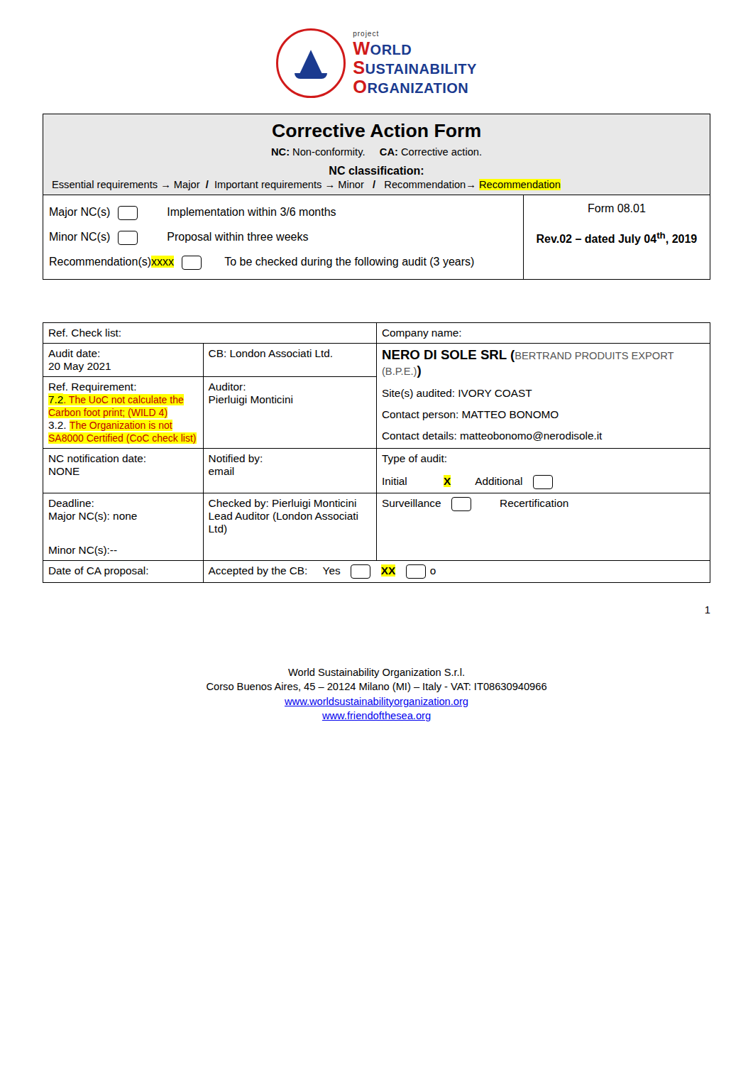project
WORLD
SUSTAINABILITY
ORGANIZATION
| Corrective Action Form NC: Non-conformity. CA: Corrective action. NC classification: Essential requirements → Major / Important requirements → Minor / Recommendation → Recommendation |
| Major NC(s) Implementation within 3/6 months Minor NC(s) Proposal within three weeks Recommendation(s) xxxx To be checked during the following audit (3 years) | Form 08.01 Rev.02 – dated July 04 th , 2019 |
| Ref. Check list: | Company name: |
| Audit date: 20 May 2021 | CB: London Associati Ltd. | NERO DI SOLE SRL ( BERTRAND PRODUITS EXPORT (B.P.E.) ) Site(s) audited: IVORY COAST Contact person: MATTEO BONOMO Contact details: matteobonomo@nerodisole.it |
| Ref. Requirement: 7.2 . The UoC not calculate the Carbon foot print; (WILD 4) 3.2. The Organization is not SA8000 Certified (CoC check list) | Auditor: Pierluigi Monticini |
| NC notification date: NONE | Notified by: email | Type of audit: Initial X Additional |
| Deadline: Major NC(s): none Minor NC(s):-- | Checked by: Pierluigi Monticini Lead Auditor (London Associati Ltd) | Surveillance Recertification |
| Date of CA proposal: | Accepted by the CB: Yes XX o |
1
World Sustainability Organization S.r.l.
Corso Buenos Aires, 45 – 20124 Milano (MI) – Italy - VAT: IT08630940966
www.worldsustainabilityorganization.org
www.friendofthesea.org